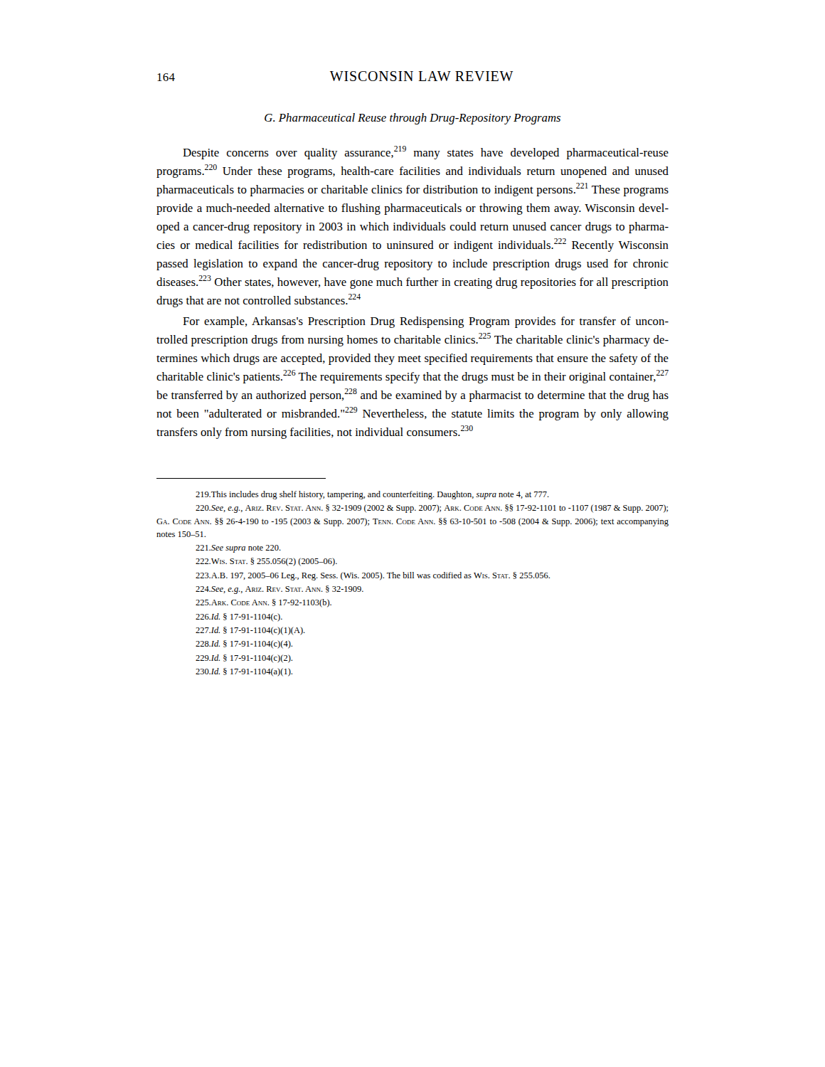164 Wisconsin Law Review
G. Pharmaceutical Reuse through Drug-Repository Programs
Despite concerns over quality assurance,219 many states have developed pharmaceutical-reuse programs.220 Under these programs, health-care facilities and individuals return unopened and unused pharmaceuticals to pharmacies or charitable clinics for distribution to indigent persons.221 These programs provide a much-needed alternative to flushing pharmaceuticals or throwing them away. Wisconsin developed a cancer-drug repository in 2003 in which individuals could return unused cancer drugs to pharmacies or medical facilities for redistribution to uninsured or indigent individuals.222 Recently Wisconsin passed legislation to expand the cancer-drug repository to include prescription drugs used for chronic diseases.223 Other states, however, have gone much further in creating drug repositories for all prescription drugs that are not controlled substances.224
For example, Arkansas's Prescription Drug Redispensing Program provides for transfer of uncontrolled prescription drugs from nursing homes to charitable clinics.225 The charitable clinic's pharmacy determines which drugs are accepted, provided they meet specified requirements that ensure the safety of the charitable clinic's patients.226 The requirements specify that the drugs must be in their original container,227 be transferred by an authorized person,228 and be examined by a pharmacist to determine that the drug has not been "adulterated or misbranded."229 Nevertheless, the statute limits the program by only allowing transfers only from nursing facilities, not individual consumers.230
219. This includes drug shelf history, tampering, and counterfeiting. Daughton, supra note 4, at 777.
220. See, e.g., Ariz. Rev. Stat. Ann. § 32-1909 (2002 & Supp. 2007); Ark. Code Ann. §§ 17-92-1101 to -1107 (1987 & Supp. 2007); Ga. Code Ann. §§ 26-4-190 to -195 (2003 & Supp. 2007); Tenn. Code Ann. §§ 63-10-501 to -508 (2004 & Supp. 2006); text accompanying notes 150–51.
221. See supra note 220.
222. Wis. Stat. § 255.056(2) (2005–06).
223. A.B. 197, 2005–06 Leg., Reg. Sess. (Wis. 2005). The bill was codified as Wis. Stat. § 255.056.
224. See, e.g., Ariz. Rev. Stat. Ann. § 32-1909.
225. Ark. Code Ann. § 17-92-1103(b).
226. Id. § 17-91-1104(c).
227. Id. § 17-91-1104(c)(1)(A).
228. Id. § 17-91-1104(c)(4).
229. Id. § 17-91-1104(c)(2).
230. Id. § 17-91-1104(a)(1).